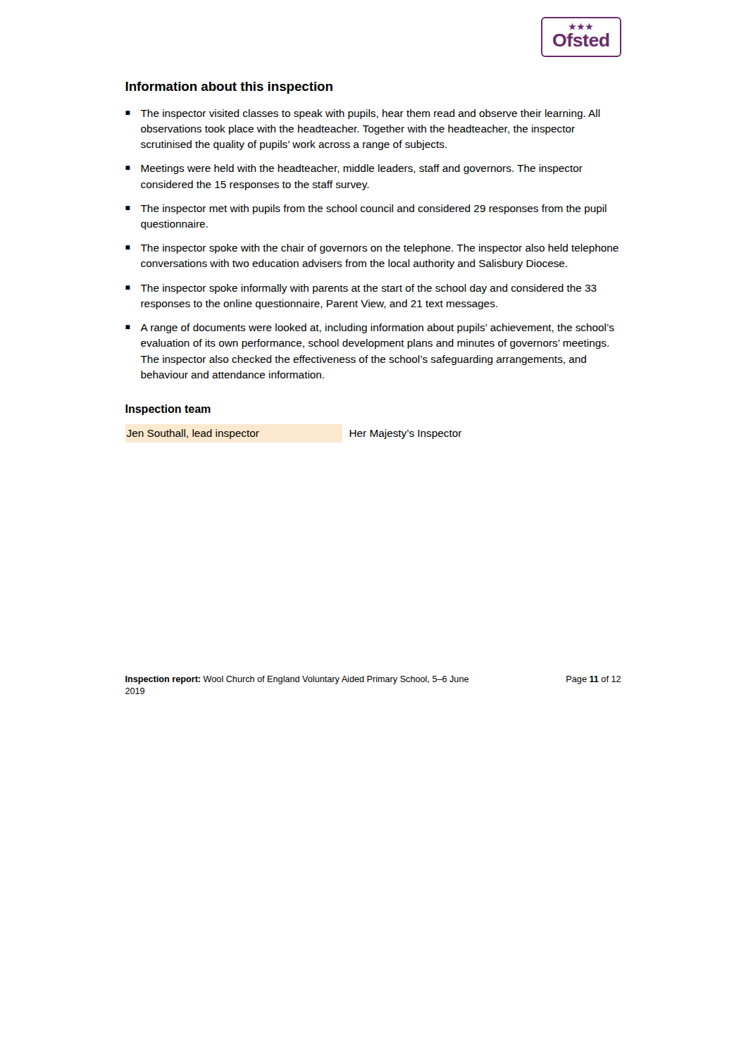★★★
Ofsted
Information about this inspection
The inspector visited classes to speak with pupils, hear them read and observe their learning. All observations took place with the headteacher. Together with the headteacher, the inspector scrutinised the quality of pupils’ work across a range of subjects.
Meetings were held with the headteacher, middle leaders, staff and governors. The inspector considered the 15 responses to the staff survey.
The inspector met with pupils from the school council and considered 29 responses from the pupil questionnaire.
The inspector spoke with the chair of governors on the telephone. The inspector also held telephone conversations with two education advisers from the local authority and Salisbury Diocese.
The inspector spoke informally with parents at the start of the school day and considered the 33 responses to the online questionnaire, Parent View, and 21 text messages.
A range of documents were looked at, including information about pupils’ achievement, the school’s evaluation of its own performance, school development plans and minutes of governors’ meetings. The inspector also checked the effectiveness of the school’s safeguarding arrangements, and behaviour and attendance information.
Inspection team
Jen Southall, lead inspector Her Majesty’s Inspector
Inspection report: Wool Church of England Voluntary Aided Primary School, 5–6 June
Page 11 of 12
2019